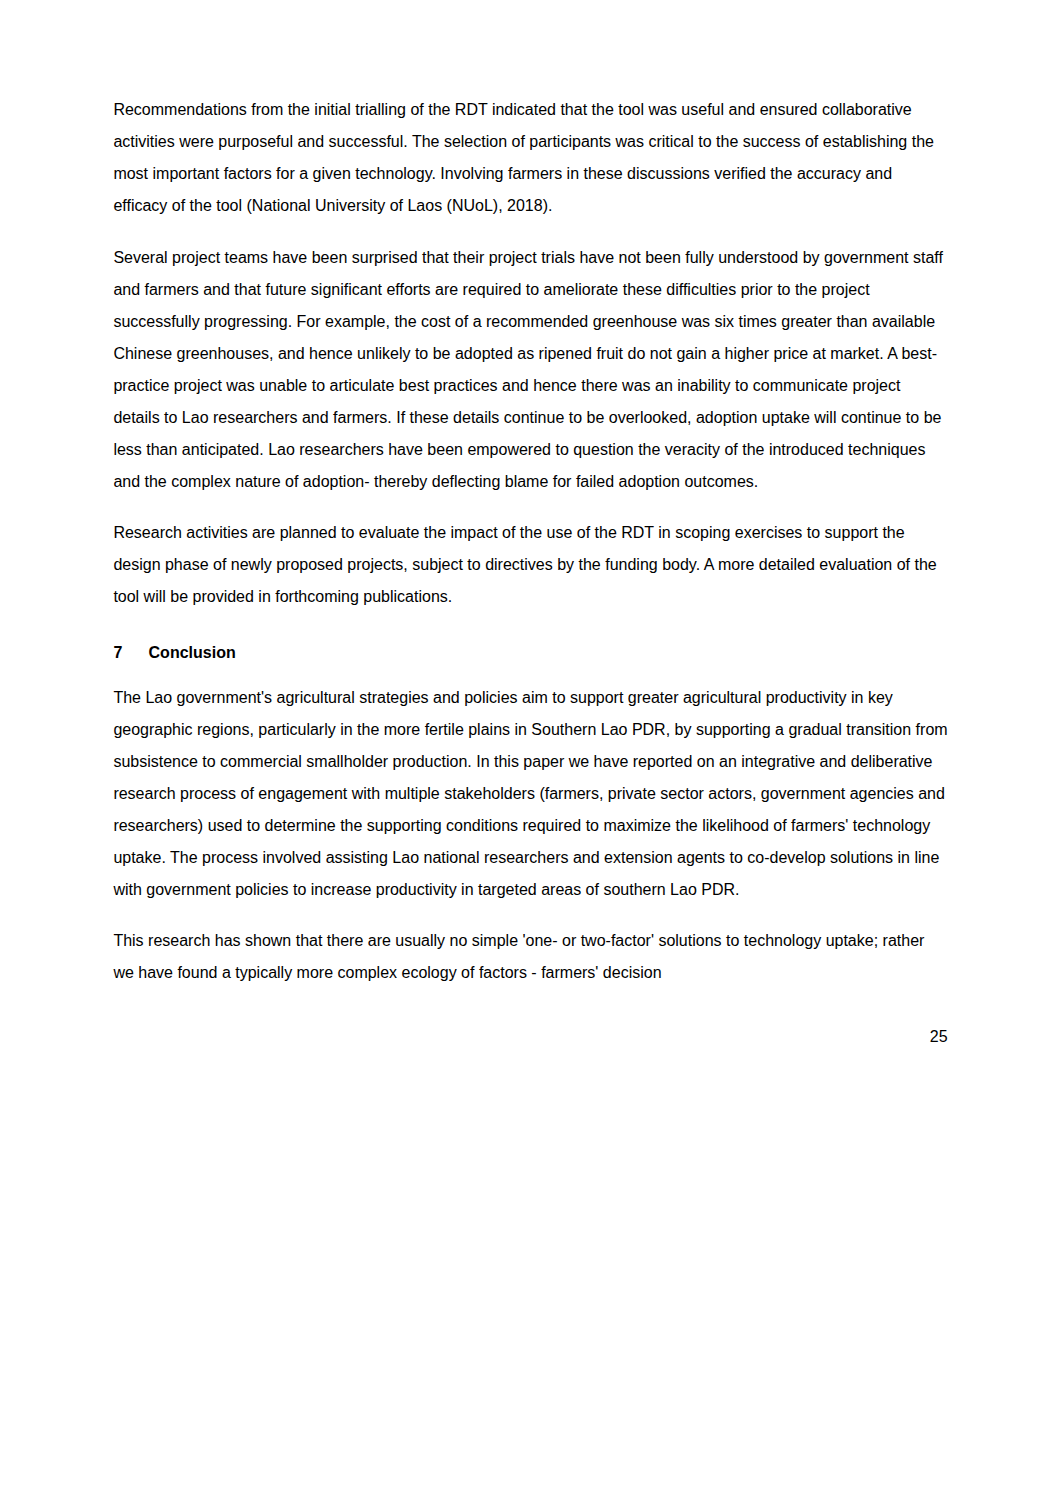Recommendations from the initial trialling of the RDT indicated that the tool was useful and ensured collaborative activities were purposeful and successful. The selection of participants was critical to the success of establishing the most important factors for a given technology. Involving farmers in these discussions verified the accuracy and efficacy of the tool (National University of Laos (NUoL), 2018).
Several project teams have been surprised that their project trials have not been fully understood by government staff and farmers and that future significant efforts are required to ameliorate these difficulties prior to the project successfully progressing. For example, the cost of a recommended greenhouse was six times greater than available Chinese greenhouses, and hence unlikely to be adopted as ripened fruit do not gain a higher price at market. A best-practice project was unable to articulate best practices and hence there was an inability to communicate project details to Lao researchers and farmers. If these details continue to be overlooked, adoption uptake will continue to be less than anticipated. Lao researchers have been empowered to question the veracity of the introduced techniques and the complex nature of adoption- thereby deflecting blame for failed adoption outcomes.
Research activities are planned to evaluate the impact of the use of the RDT in scoping exercises to support the design phase of newly proposed projects, subject to directives by the funding body. A more detailed evaluation of the tool will be provided in forthcoming publications.
7 Conclusion
The Lao government's agricultural strategies and policies aim to support greater agricultural productivity in key geographic regions, particularly in the more fertile plains in Southern Lao PDR, by supporting a gradual transition from subsistence to commercial smallholder production. In this paper we have reported on an integrative and deliberative research process of engagement with multiple stakeholders (farmers, private sector actors, government agencies and researchers) used to determine the supporting conditions required to maximize the likelihood of farmers' technology uptake. The process involved assisting Lao national researchers and extension agents to co-develop solutions in line with government policies to increase productivity in targeted areas of southern Lao PDR.
This research has shown that there are usually no simple 'one- or two-factor' solutions to technology uptake; rather we have found a typically more complex ecology of factors - farmers' decision
25